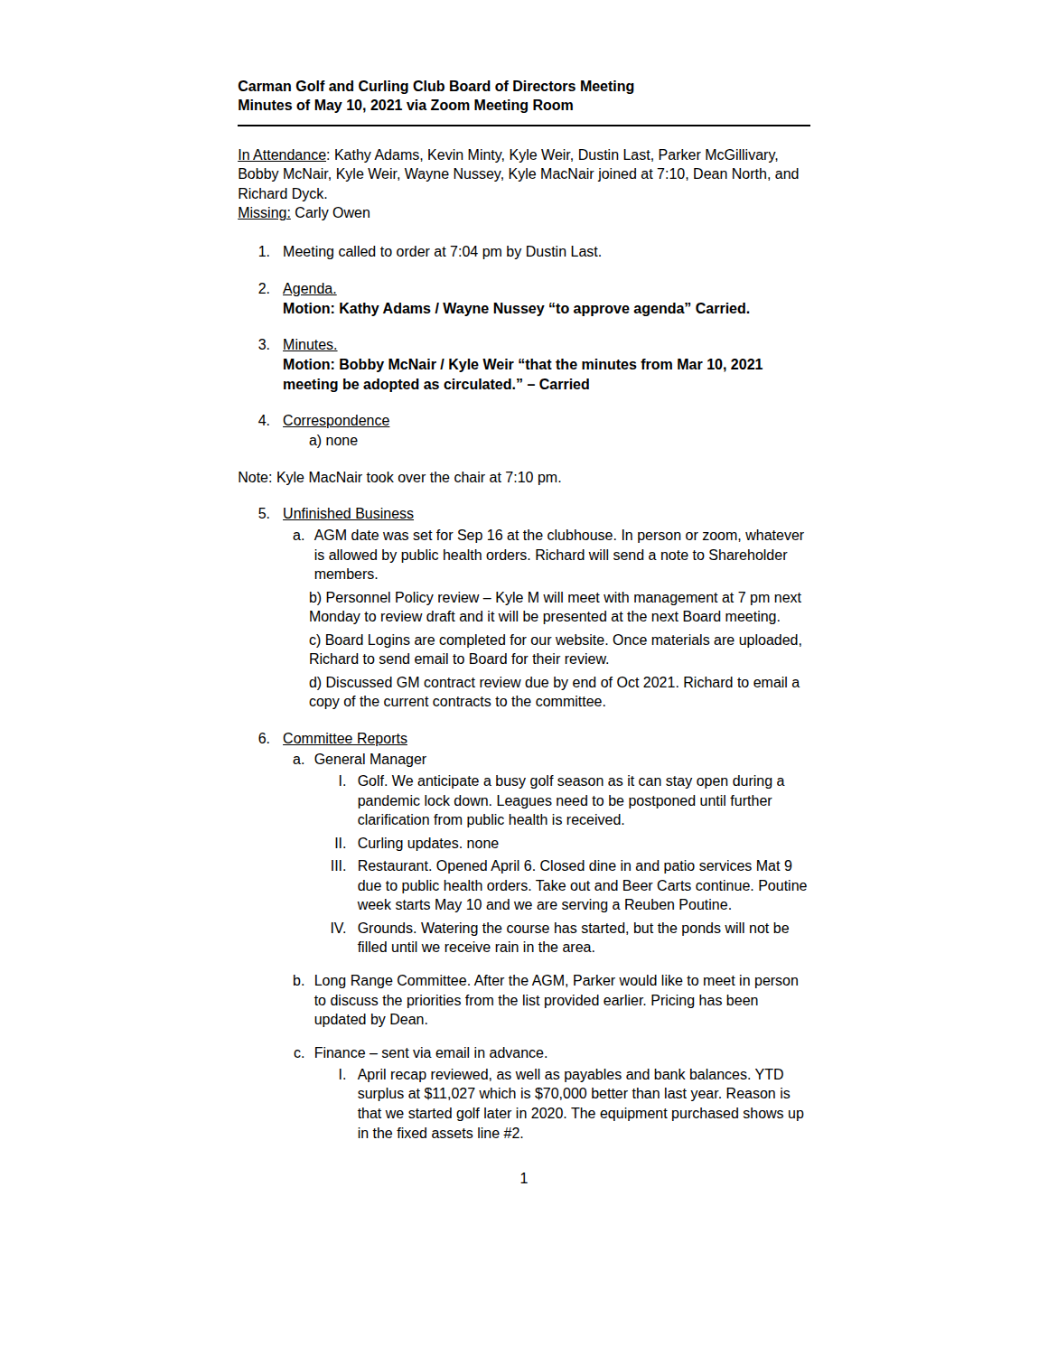Carman Golf and Curling Club Board of Directors Meeting
Minutes of May 10, 2021 via Zoom Meeting Room
In Attendance: Kathy Adams, Kevin Minty, Kyle Weir, Dustin Last, Parker McGillivary, Bobby McNair, Kyle Weir, Wayne Nussey, Kyle MacNair joined at 7:10, Dean North, and Richard Dyck.
Missing: Carly Owen
Meeting called to order at 7:04 pm by Dustin Last.
Agenda.
Motion: Kathy Adams / Wayne Nussey “to approve agenda” Carried.
Minutes.
Motion: Bobby McNair / Kyle Weir “that the minutes from Mar 10, 2021 meeting be adopted as circulated.” – Carried
Correspondence
a) none
Note: Kyle MacNair took over the chair at 7:10 pm.
Unfinished Business
AGM date was set for Sep 16 at the clubhouse. In person or zoom, whatever is allowed by public health orders. Richard will send a note to Shareholder members.
b) Personnel Policy review – Kyle M will meet with management at 7 pm next Monday to review draft and it will be presented at the next Board meeting.
c) Board Logins are completed for our website. Once materials are uploaded, Richard to send email to Board for their review.
d) Discussed GM contract review due by end of Oct 2021. Richard to email a copy of the current contracts to the committee.
Committee Reports
General Manager
Golf. We anticipate a busy golf season as it can stay open during a pandemic lock down. Leagues need to be postponed until further clarification from public health is received.
Curling updates. none
Restaurant. Opened April 6. Closed dine in and patio services Mat 9 due to public health orders. Take out and Beer Carts continue. Poutine week starts May 10 and we are serving a Reuben Poutine.
Grounds. Watering the course has started, but the ponds will not be filled until we receive rain in the area.
Long Range Committee. After the AGM, Parker would like to meet in person to discuss the priorities from the list provided earlier. Pricing has been updated by Dean.
Finance – sent via email in advance.
April recap reviewed, as well as payables and bank balances. YTD surplus at $11,027 which is $70,000 better than last year. Reason is that we started golf later in 2020. The equipment purchased shows up in the fixed assets line #2.
1